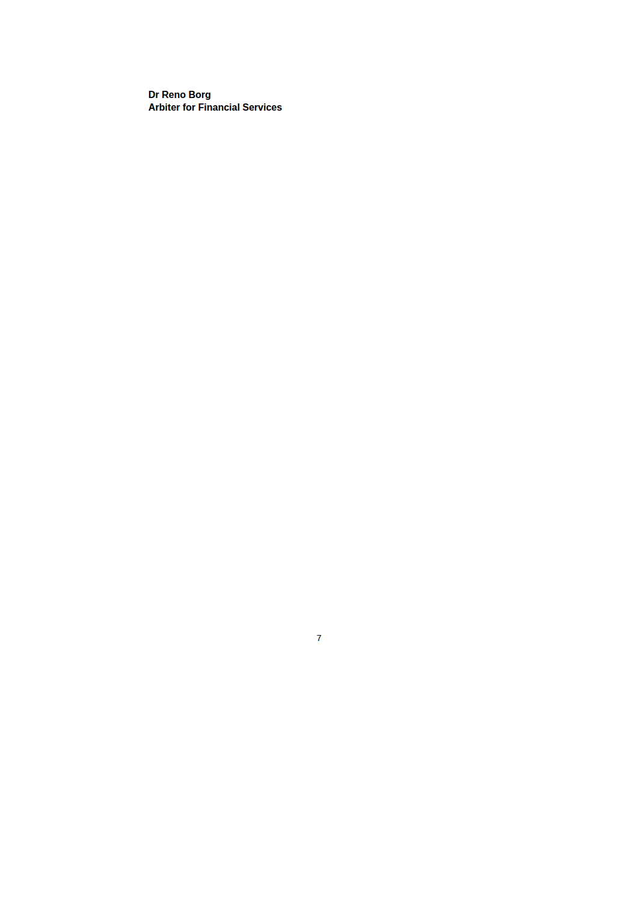Dr Reno Borg
Arbiter for Financial Services
7